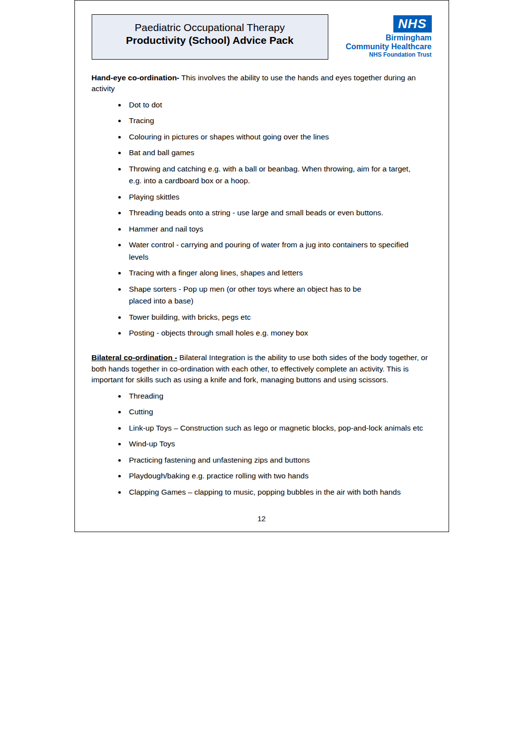Paediatric Occupational Therapy
Productivity (School) Advice Pack
NHS
Birmingham
Community Healthcare
NHS Foundation Trust
Hand-eye co-ordination- This involves the ability to use the hands and eyes together during an activity
Dot to dot
Tracing
Colouring in pictures or shapes without going over the lines
Bat and ball games
Throwing and catching e.g. with a ball or beanbag. When throwing, aim for a target, e.g. into a cardboard box or a hoop.
Playing skittles
Threading beads onto a string - use large and small beads or even buttons.
Hammer and nail toys
Water control - carrying and pouring of water from a jug into containers to specified levels
Tracing with a finger along lines, shapes and letters
Shape sorters - Pop up men (or other toys where an object has to be placed into a base)
Tower building, with bricks, pegs etc
Posting - objects through small holes e.g. money box
Bilateral co-ordination - Bilateral Integration is the ability to use both sides of the body together, or both hands together in co-ordination with each other, to effectively complete an activity. This is important for skills such as using a knife and fork, managing buttons and using scissors.
Threading
Cutting
Link-up Toys – Construction such as lego or magnetic blocks, pop-and-lock animals etc
Wind-up Toys
Practicing fastening and unfastening zips and buttons
Playdough/baking e.g. practice rolling with two hands
Clapping Games – clapping to music, popping bubbles in the air with both hands
12